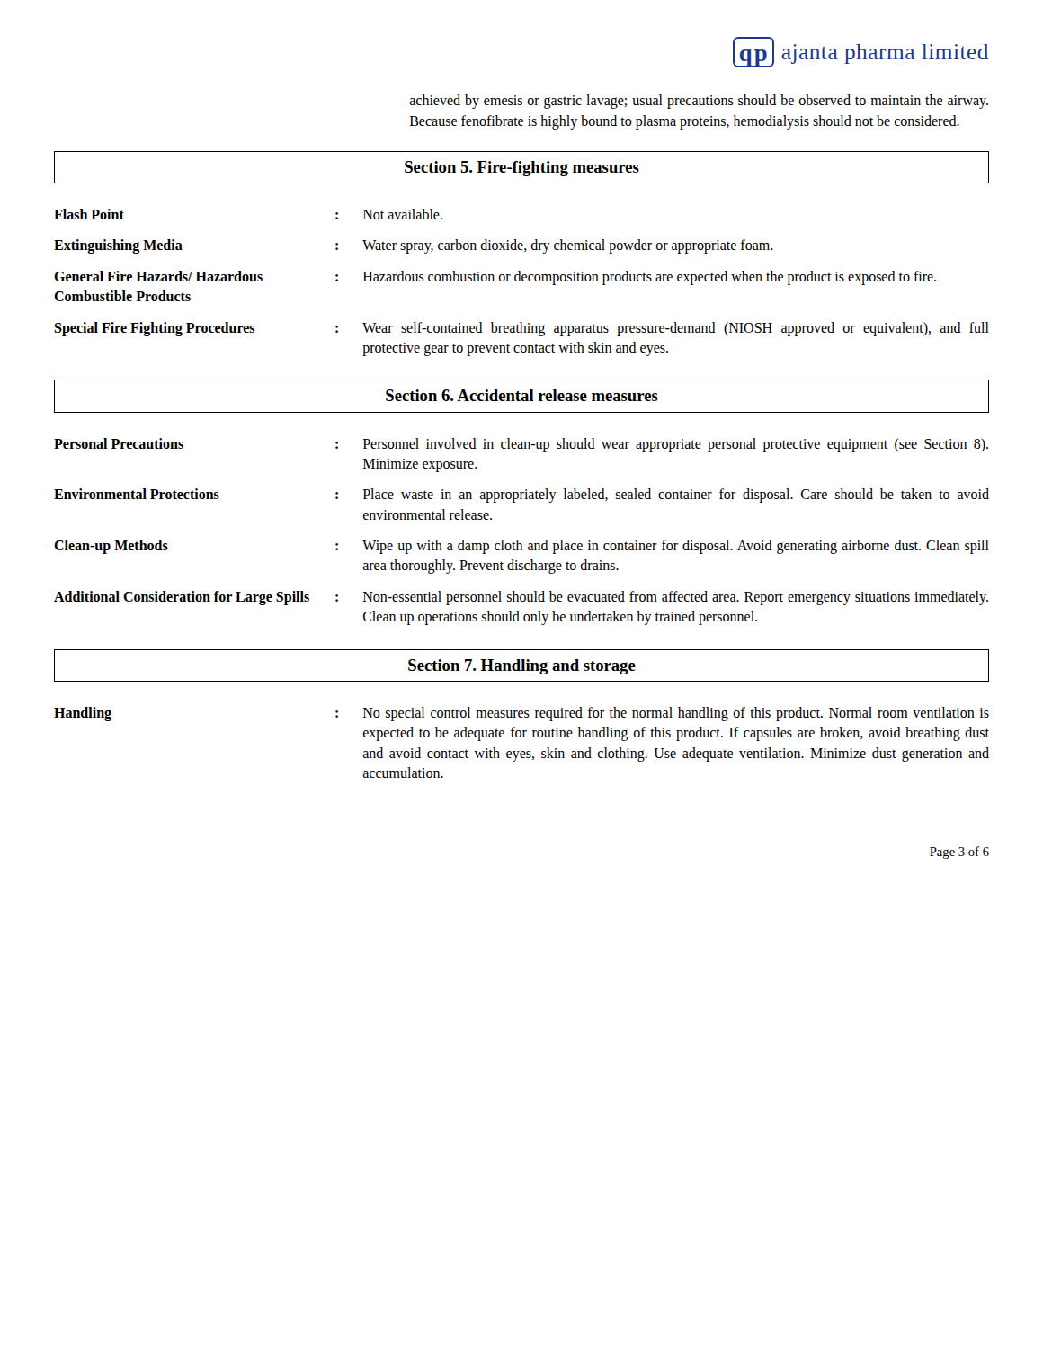ajanta pharma limited
achieved by emesis or gastric lavage; usual precautions should be observed to maintain the airway. Because fenofibrate is highly bound to plasma proteins, hemodialysis should not be considered.
Section 5. Fire-fighting measures
| Flash Point | : | Not available. |
| Extinguishing Media | : | Water spray, carbon dioxide, dry chemical powder or appropriate foam. |
| General Fire Hazards/ Hazardous Combustible Products | : | Hazardous combustion or decomposition products are expected when the product is exposed to fire. |
| Special Fire Fighting Procedures | : | Wear self-contained breathing apparatus pressure-demand (NIOSH approved or equivalent), and full protective gear to prevent contact with skin and eyes. |
Section 6. Accidental release measures
| Personal Precautions | : | Personnel involved in clean-up should wear appropriate personal protective equipment (see Section 8). Minimize exposure. |
| Environmental Protections | : | Place waste in an appropriately labeled, sealed container for disposal. Care should be taken to avoid environmental release. |
| Clean-up Methods | : | Wipe up with a damp cloth and place in container for disposal. Avoid generating airborne dust. Clean spill area thoroughly. Prevent discharge to drains. |
| Additional Consideration for Large Spills | : | Non-essential personnel should be evacuated from affected area. Report emergency situations immediately. Clean up operations should only be undertaken by trained personnel. |
Section 7. Handling and storage
| Handling | : | No special control measures required for the normal handling of this product. Normal room ventilation is expected to be adequate for routine handling of this product. If capsules are broken, avoid breathing dust and avoid contact with eyes, skin and clothing. Use adequate ventilation. Minimize dust generation and accumulation. |
Page 3 of 6